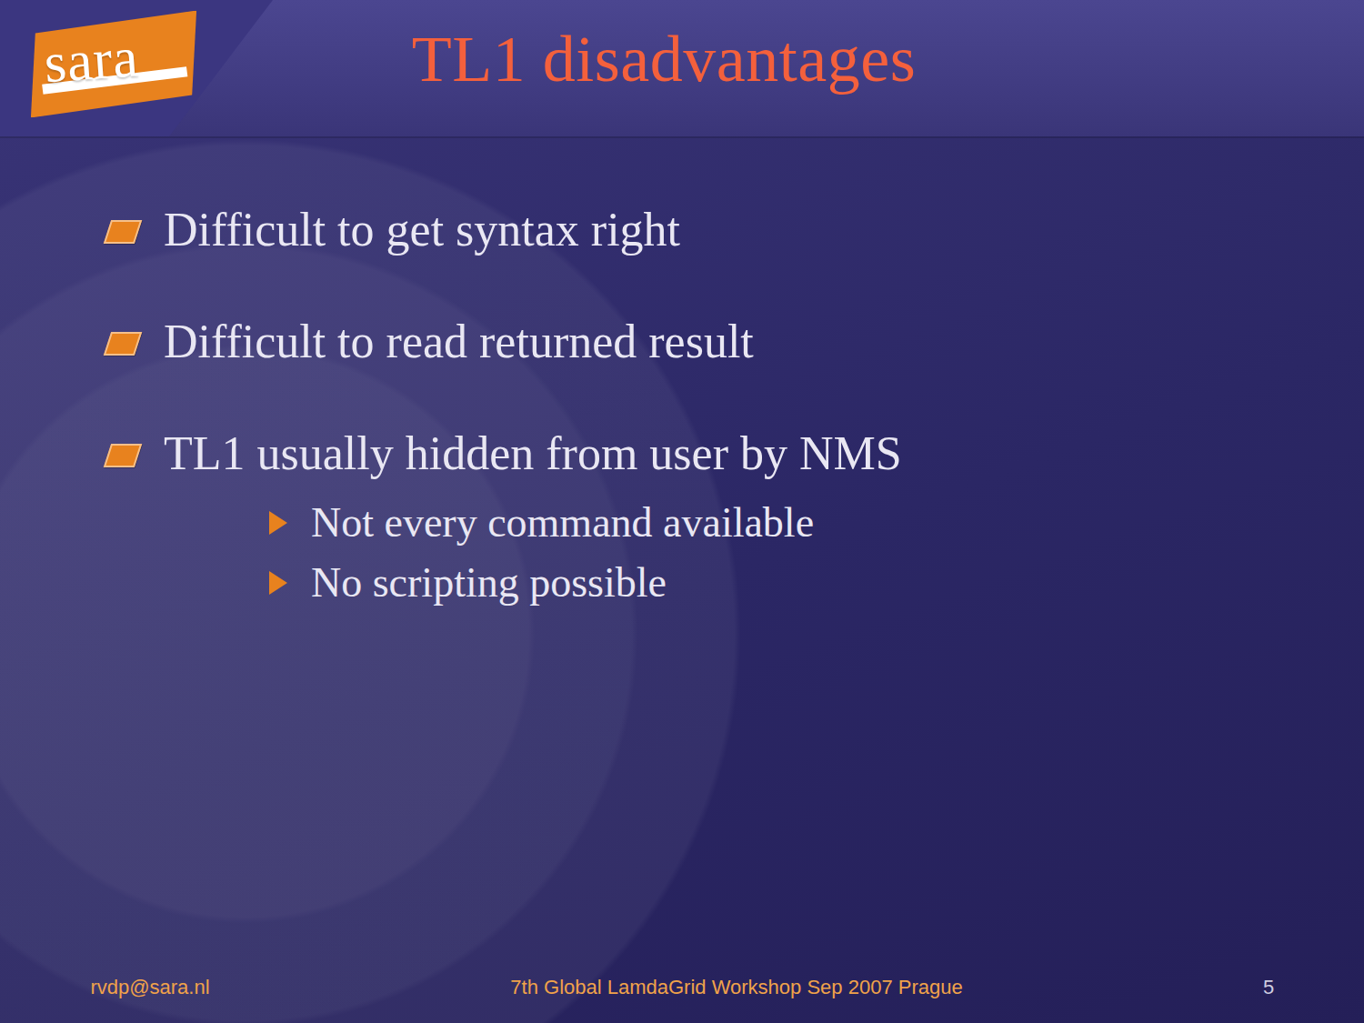sara
TL1 disadvantages
Difficult to get syntax right
Difficult to read returned result
TL1 usually hidden from user by NMS
Not every command available
No scripting possible
rvdp@sara.nl
7th Global LamdaGrid Workshop Sep 2007 Prague
5